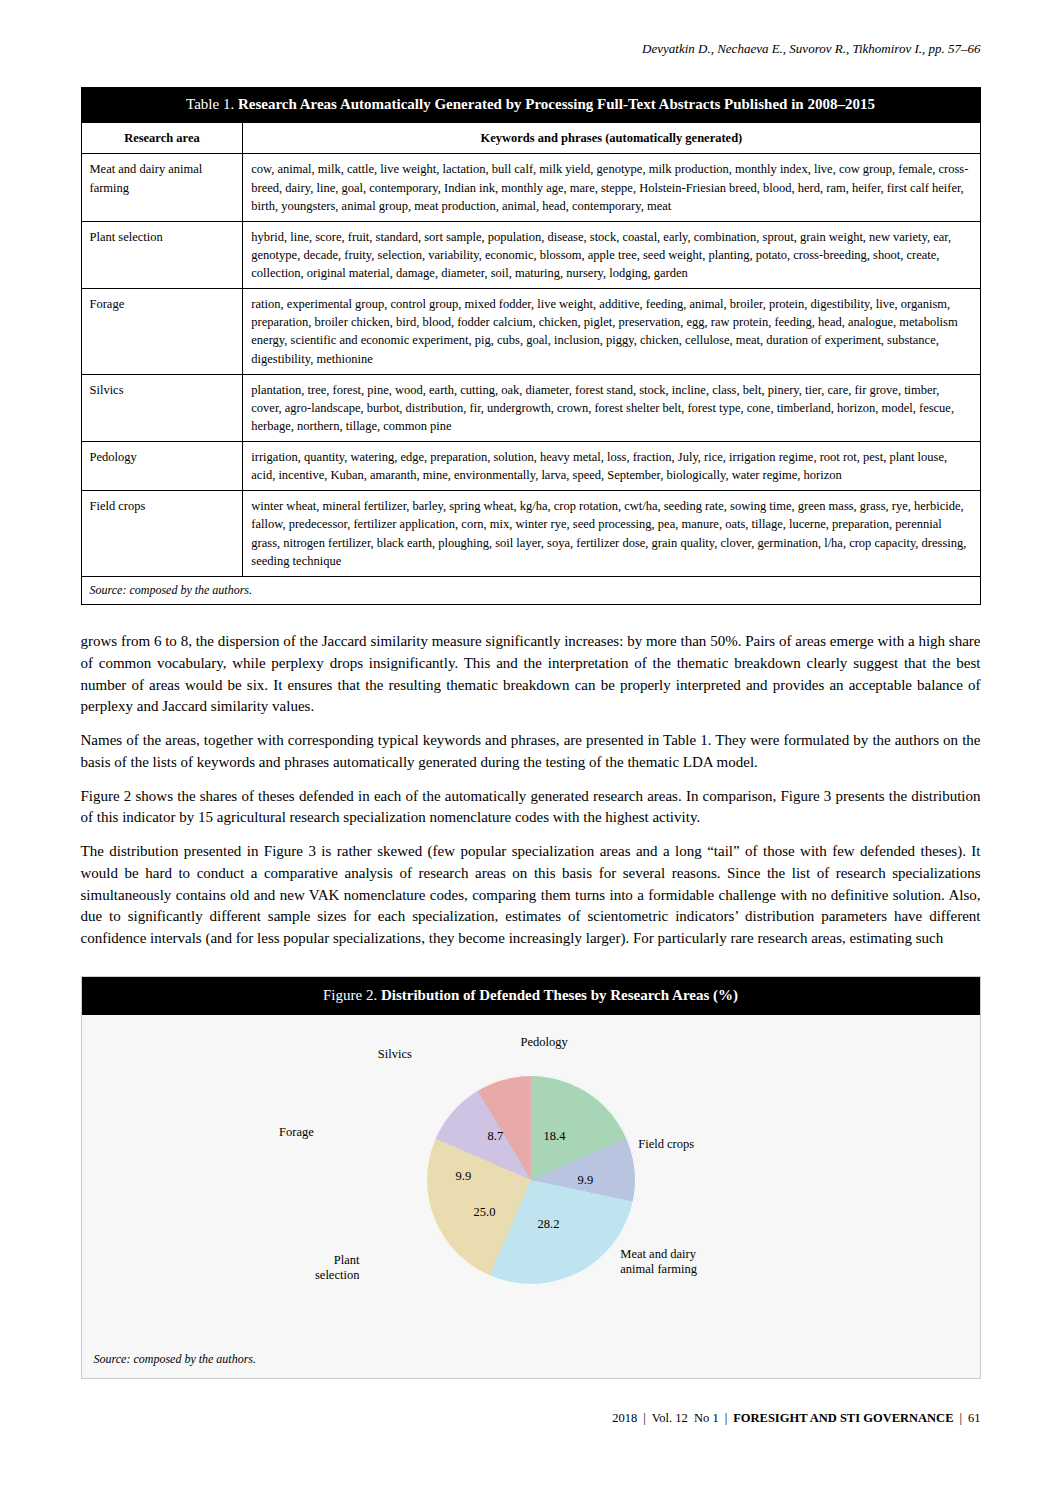Devyatkin D., Nechaeva E., Suvorov R., Tikhomirov I., pp. 57–66
Table 1. Research Areas Automatically Generated by Processing Full-Text Abstracts Published in 2008–2015
| Research area | Keywords and phrases (automatically generated) |
| --- | --- |
| Meat and dairy animal farming | cow, animal, milk, cattle, live weight, lactation, bull calf, milk yield, genotype, milk production, monthly index, live, cow group, female, cross-breed, dairy, line, goal, contemporary, Indian ink, monthly age, mare, steppe, Holstein-Friesian breed, blood, herd, ram, heifer, first calf heifer, birth, youngsters, animal group, meat production, animal, head, contemporary, meat |
| Plant selection | hybrid, line, score, fruit, standard, sort sample, population, disease, stock, coastal, early, combination, sprout, grain weight, new variety, ear, genotype, decade, fruity, selection, variability, economic, blossom, apple tree, seed weight, planting, potato, cross-breeding, shoot, create, collection, original material, damage, diameter, soil, maturing, nursery, lodging, garden |
| Forage | ration, experimental group, control group, mixed fodder, live weight, additive, feeding, animal, broiler, protein, digestibility, live, organism, preparation, broiler chicken, bird, blood, fodder calcium, chicken, piglet, preservation, egg, raw protein, feeding, head, analogue, metabolism energy, scientific and economic experiment, pig, cubs, goal, inclusion, piggy, chicken, cellulose, meat, duration of experiment, substance, digestibility, methionine |
| Silvics | plantation, tree, forest, pine, wood, earth, cutting, oak, diameter, forest stand, stock, incline, class, belt, pinery, tier, care, fir grove, timber, cover, agro-landscape, burbot, distribution, fir, undergrowth, crown, forest shelter belt, forest type, cone, timberland, horizon, model, fescue, herbage, northern, tillage, common pine |
| Pedology | irrigation, quantity, watering, edge, preparation, solution, heavy metal, loss, fraction, July, rice, irrigation regime, root rot, pest, plant louse, acid, incentive, Kuban, amaranth, mine, environmentally, larva, speed, September, biologically, water regime, horizon |
| Field crops | winter wheat, mineral fertilizer, barley, spring wheat, kg/ha, crop rotation, cwt/ha, seeding rate, sowing time, green mass, grass, rye, herbicide, fallow, predecessor, fertilizer application, corn, mix, winter rye, seed processing, pea, manure, oats, tillage, lucerne, preparation, perennial grass, nitrogen fertilizer, black earth, ploughing, soil layer, soya, fertilizer dose, grain quality, clover, germination, l/ha, crop capacity, dressing, seeding technique |
| Source : composed by the authors. |
grows from 6 to 8, the dispersion of the Jaccard similarity measure significantly increases: by more than 50%. Pairs of areas emerge with a high share of common vocabulary, while perplexy drops insignificantly. This and the interpretation of the thematic breakdown clearly suggest that the best number of areas would be six. It ensures that the resulting thematic breakdown can be properly interpreted and provides an acceptable balance of perplexy and Jaccard similarity values.
Names of the areas, together with corresponding typical keywords and phrases, are presented in Table 1. They were formulated by the authors on the basis of the lists of keywords and phrases automatically generated during the testing of the thematic LDA model.
Figure 2 shows the shares of theses defended in each of the automatically generated research areas. In comparison, Figure 3 presents the distribution of this indicator by 15 agricultural research specialization nomenclature codes with the highest activity.
The distribution presented in Figure 3 is rather skewed (few popular specialization areas and a long “tail” of those with few defended theses). It would be hard to conduct a comparative analysis of research areas on this basis for several reasons. Since the list of research specializations simultaneously contains old and new VAK nomenclature codes, comparing them turns into a formidable challenge with no definitive solution. Also, due to significantly different sample sizes for each specialization, estimates of scientometric indicators’ distribution parameters have different confidence intervals (and for less popular specializations, they become increasingly larger). For particularly rare research areas, estimating such
Figure 2. Distribution of Defended Theses by Research Areas (%)
Pedology
Silvics
Forage
Plant
selection
Meat and dairy
animal farming
Field crops
18.4 9.9 28.2 25.0 9.9 8.7
Source: composed by the authors.
2018|Vol. 12 No 1|FORESIGHT AND STI GOVERNANCE|61